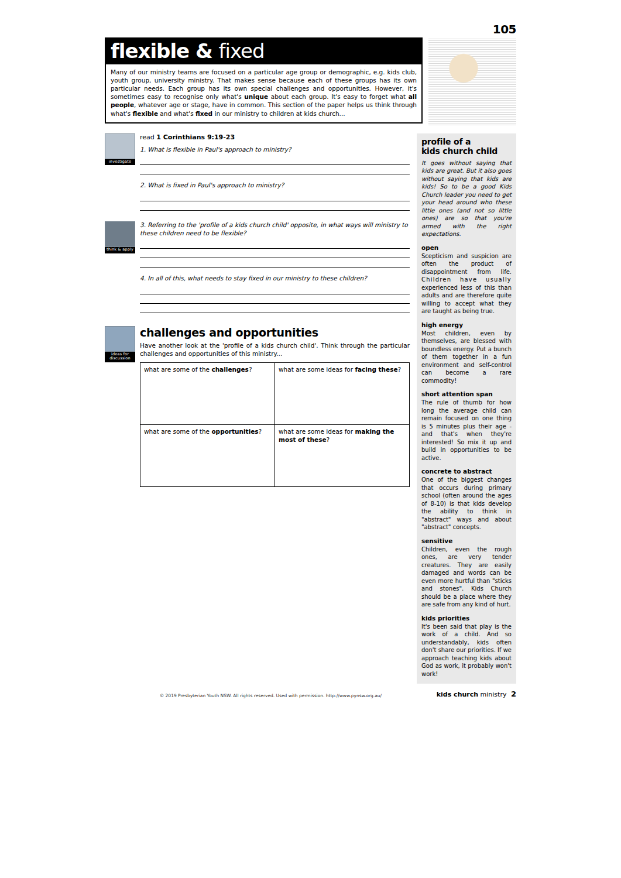105
flexible & fixed
Many of our ministry teams are focused on a particular age group or demographic, e.g. kids club, youth group, university ministry. That makes sense because each of these groups has its own particular needs. Each group has its own special challenges and opportunities. However, it's sometimes easy to recognise only what's unique about each group. It's easy to forget what all people, whatever age or stage, have in common. This section of the paper helps us think through what's flexible and what's fixed in our ministry to children at kids church...
investigate
read 1 Corinthians 9:19-23
1. What is flexible in Paul's approach to ministry?
2. What is fixed in Paul's approach to ministry?
think & apply
3. Referring to the 'profile of a kids church child' opposite, in what ways will ministry to these children need to be flexible?
4. In all of this, what needs to stay fixed in our ministry to these children?
ideas for
discussion
challenges and opportunities
Have another look at the 'profile of a kids church child'. Think through the particular challenges and opportunities of this ministry...
| what are some of the challenges ? | what are some ideas for facing these ? |
| what are some of the opportunities ? | what are some ideas for making the most of these ? |
profile of a
kids church child
It goes without saying that kids are great. But it also goes without saying that kids are kids! So to be a good Kids Church leader you need to get your head around who these little ones (and not so little ones) are so that you're armed with the right expectations.
open
Scepticism and suspicion are often the product of disappointment from life. Children have usually experienced less of this than adults and are therefore quite willing to accept what they are taught as being true.
high energy
Most children, even by themselves, are blessed with boundless energy. Put a bunch of them together in a fun environment and self-control can become a rare commodity!
short attention span
The rule of thumb for how long the average child can remain focused on one thing is 5 minutes plus their age - and that's when they're interested! So mix it up and build in opportunities to be active.
concrete to abstract
One of the biggest changes that occurs during primary school (often around the ages of 8-10) is that kids develop the ability to think in "abstract" ways and about "abstract" concepts.
sensitive
Children, even the rough ones, are very tender creatures. They are easily damaged and words can be even more hurtful than "sticks and stones". Kids Church should be a place where they are safe from any kind of hurt.
kids priorities
It's been said that play is the work of a child. And so understandably, kids often don't share our priorities. If we approach teaching kids about God as work, it probably won't work!
© 2019 Presbyterian Youth NSW. All rights reserved. Used with permission. http://www.pynsw.org.au/
kids church ministry 2